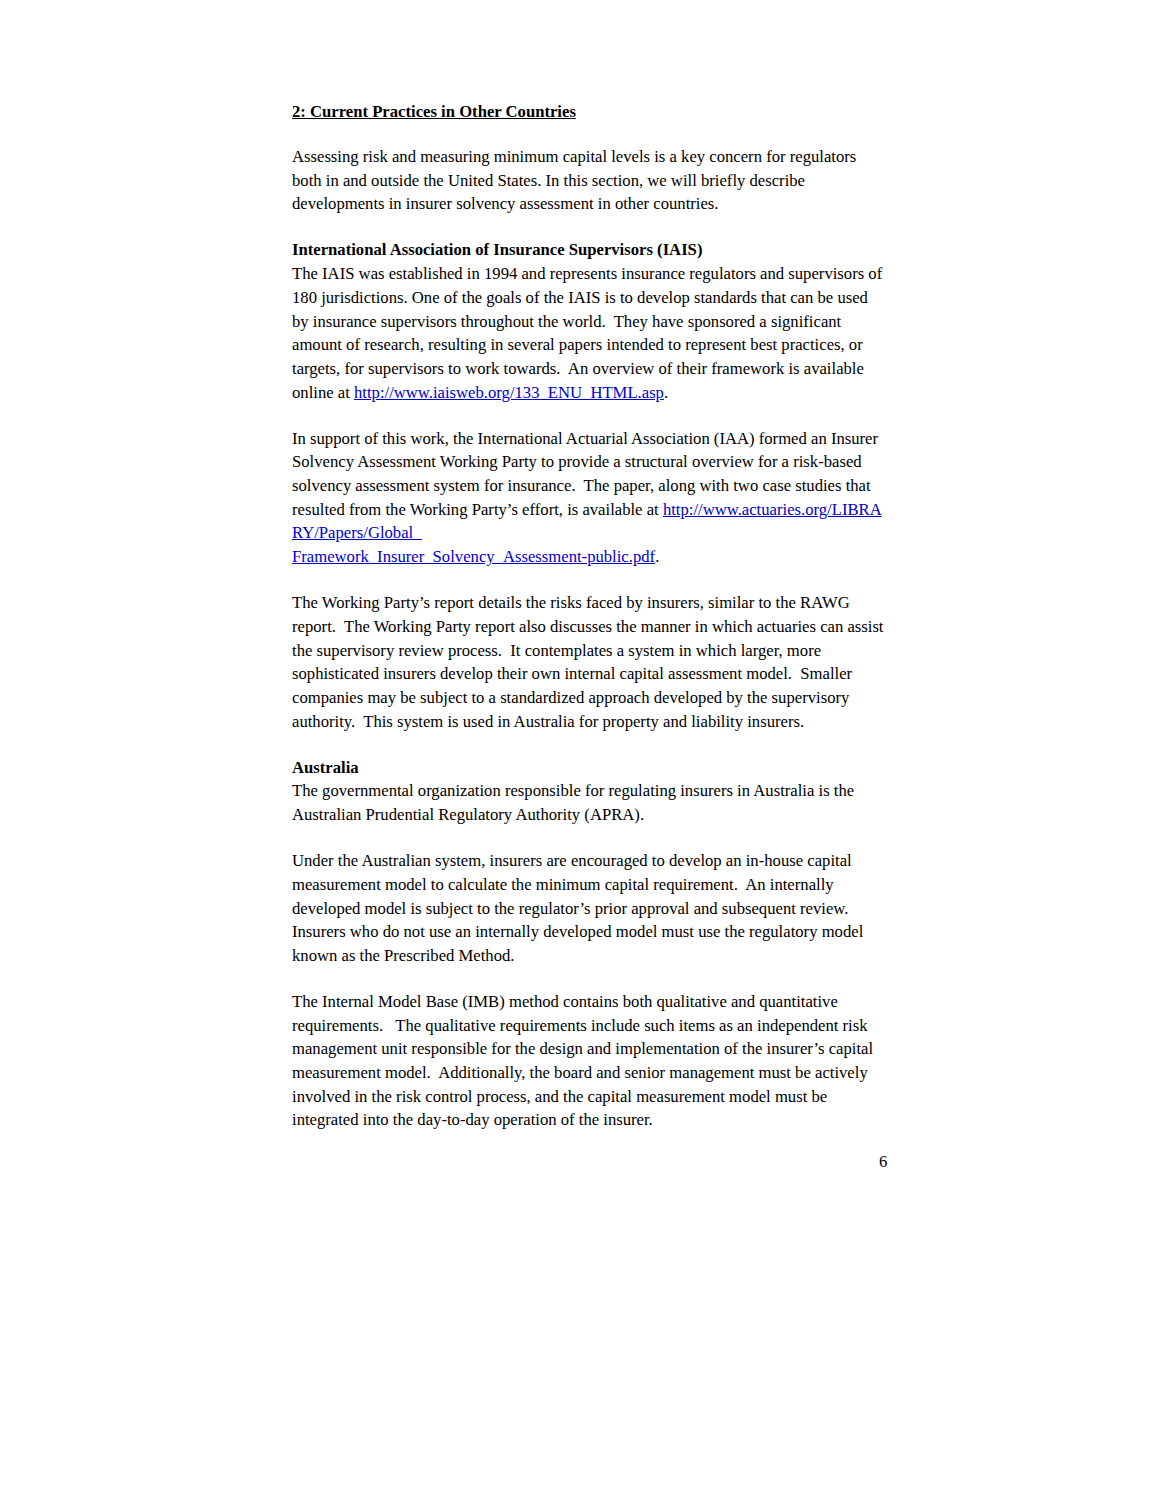2: Current Practices in Other Countries
Assessing risk and measuring minimum capital levels is a key concern for regulators both in and outside the United States. In this section, we will briefly describe developments in insurer solvency assessment in other countries.
International Association of Insurance Supervisors (IAIS)
The IAIS was established in 1994 and represents insurance regulators and supervisors of 180 jurisdictions. One of the goals of the IAIS is to develop standards that can be used by insurance supervisors throughout the world. They have sponsored a significant amount of research, resulting in several papers intended to represent best practices, or targets, for supervisors to work towards. An overview of their framework is available online at http://www.iaisweb.org/133_ENU_HTML.asp.
In support of this work, the International Actuarial Association (IAA) formed an Insurer Solvency Assessment Working Party to provide a structural overview for a risk-based solvency assessment system for insurance. The paper, along with two case studies that resulted from the Working Party’s effort, is available at http://www.actuaries.org/LIBRARY/Papers/Global_
Framework_Insurer_Solvency_Assessment-public.pdf.
The Working Party’s report details the risks faced by insurers, similar to the RAWG report. The Working Party report also discusses the manner in which actuaries can assist the supervisory review process. It contemplates a system in which larger, more sophisticated insurers develop their own internal capital assessment model. Smaller companies may be subject to a standardized approach developed by the supervisory authority. This system is used in Australia for property and liability insurers.
Australia
The governmental organization responsible for regulating insurers in Australia is the Australian Prudential Regulatory Authority (APRA).
Under the Australian system, insurers are encouraged to develop an in-house capital measurement model to calculate the minimum capital requirement. An internally developed model is subject to the regulator’s prior approval and subsequent review. Insurers who do not use an internally developed model must use the regulatory model known as the Prescribed Method.
The Internal Model Base (IMB) method contains both qualitative and quantitative requirements. The qualitative requirements include such items as an independent risk management unit responsible for the design and implementation of the insurer’s capital measurement model. Additionally, the board and senior management must be actively involved in the risk control process, and the capital measurement model must be integrated into the day-to-day operation of the insurer.
6